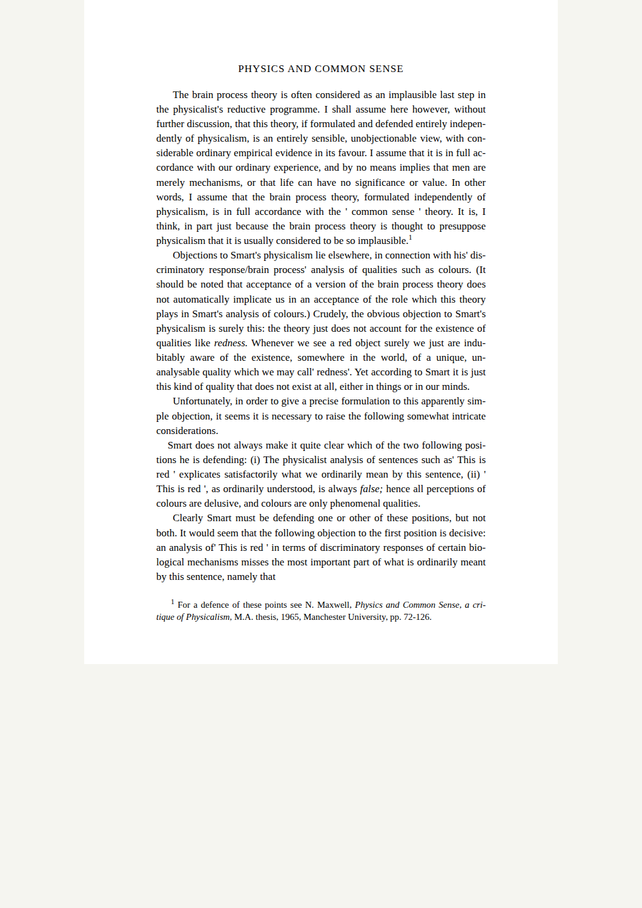PHYSICS AND COMMON SENSE
The brain process theory is often considered as an implausible last step in the physicalist's reductive programme. I shall assume here however, without further discussion, that this theory, if formulated and defended entirely independently of physicalism, is an entirely sensible, unobjectionable view, with considerable ordinary empirical evidence in its favour. I assume that it is in full accordance with our ordinary experience, and by no means implies that men are merely mechanisms, or that life can have no significance or value. In other words, I assume that the brain process theory, formulated independently of physicalism, is in full accordance with the ' common sense ' theory. It is, I think, in part just because the brain process theory is thought to presuppose physicalism that it is usually considered to be so implausible.1
Objections to Smart's physicalism lie elsewhere, in connection with his' discriminatory response/brain process' analysis of qualities such as colours. (It should be noted that acceptance of a version of the brain process theory does not automatically implicate us in an acceptance of the role which this theory plays in Smart's analysis of colours.) Crudely, the obvious objection to Smart's physicalism is surely this: the theory just does not account for the existence of qualities like redness. Whenever we see a red object surely we just are indubitably aware of the existence, somewhere in the world, of a unique, unanalysable quality which we may call' redness'. Yet according to Smart it is just this kind of quality that does not exist at all, either in things or in our minds.
Unfortunately, in order to give a precise formulation to this apparently simple objection, it seems it is necessary to raise the following somewhat intricate considerations.
Smart does not always make it quite clear which of the two following positions he is defending: (i) The physicalist analysis of sentences such as' This is red ' explicates satisfactorily what we ordinarily mean by this sentence, (ii) ' This is red ', as ordinarily understood, is always false; hence all perceptions of colours are delusive, and colours are only phenomenal qualities.
Clearly Smart must be defending one or other of these positions, but not both. It would seem that the following objection to the first position is decisive: an analysis of' This is red ' in terms of discriminatory responses of certain biological mechanisms misses the most important part of what is ordinarily meant by this sentence, namely that
1 For a defence of these points see N. Maxwell, Physics and Common Sense, a critique of Physicalism, M.A. thesis, 1965, Manchester University, pp. 72-126.